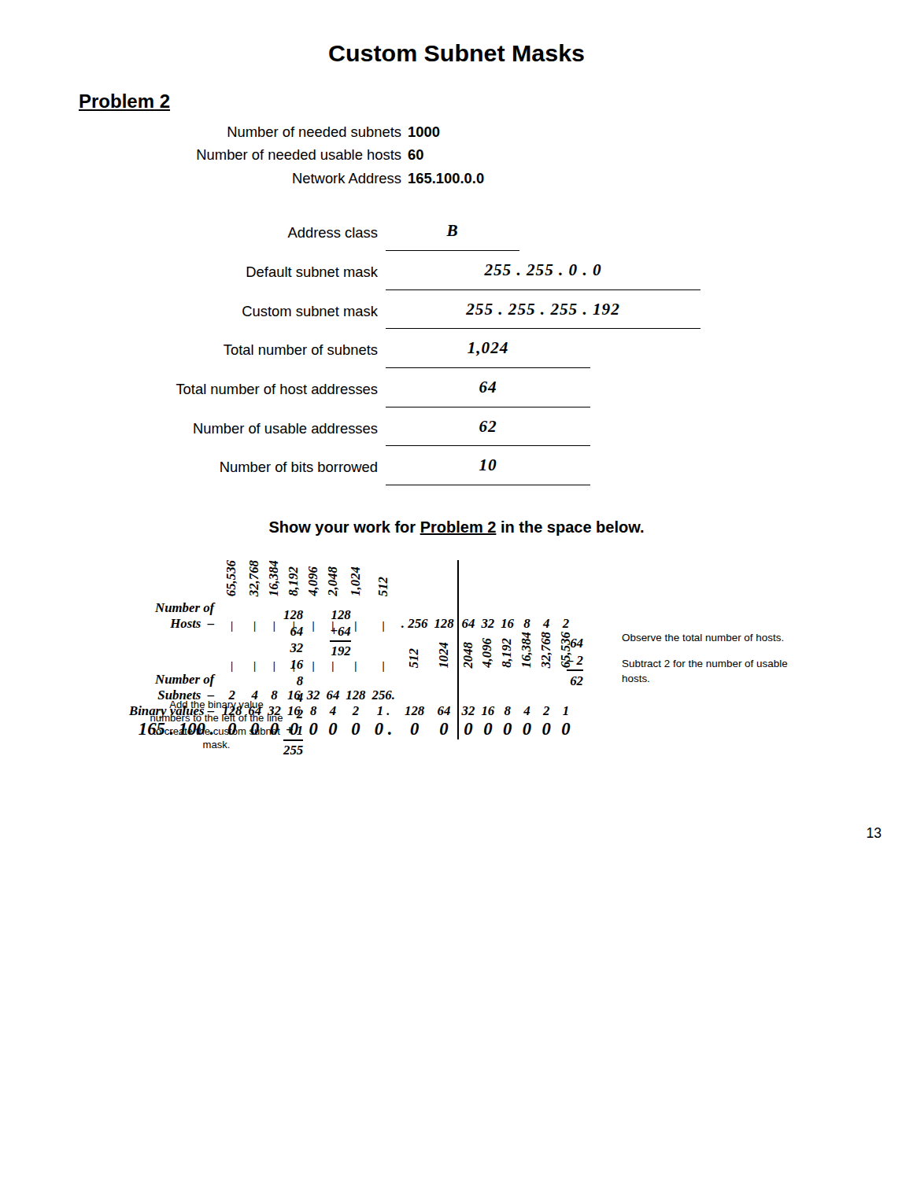Custom Subnet Masks
Problem 2
Number of needed subnets 1000
Number of needed usable hosts 60
Network Address 165.100.0.0
Address class B
Default subnet mask 255 . 255 . 0 . 0
Custom subnet mask 255 . 255 . 255 . 192
Total number of subnets 1,024
Total number of host addresses 64
Number of usable addresses 62
Number of bits borrowed 10
Show your work for Problem 2 in the space below.
| | 65,536 | 32,768 | 16,384 | 8,192 | 4,096 | 2,048 | 1,024 | 512 | | | | | | | | | |
| Number of Hosts – | / | / | / | / | / | / | / | / | . 256 | 128 | 64 | 32 | 16 | 8 | 4 | 2 | |
| | / | / | / | / | / | / | / | / | 512 | 1024 | 2048 | 4,096 | 8,192 | 16,384 | 32,768 | 65,536 | |
| Number of Subnets – | 2 | 4 | 8 | 16 | 32 | 64 | 128 | 256. | | | | | | | | | |
| Binary values – | 128 | 64 | 32 | 16 | 8 | 4 | 2 | 1 . | 128 | 64 | 32 | 16 | 8 | 4 | 2 | 1 |
| 165 . 100 . | 0 | 0 | 0 | 0 | 0 | 0 | 0 | 0 . | 0 | 0 | 0 | 0 | 0 | 0 | 0 | 0 |
128
64
32
16
8
4
2
+ 1
255
128
+64
192
Add the binary value numbers to the left of the line to create the custom subnet mask.
64
– 2
62
Observe the total number of hosts.
Subtract 2 for the number of usable hosts.
13